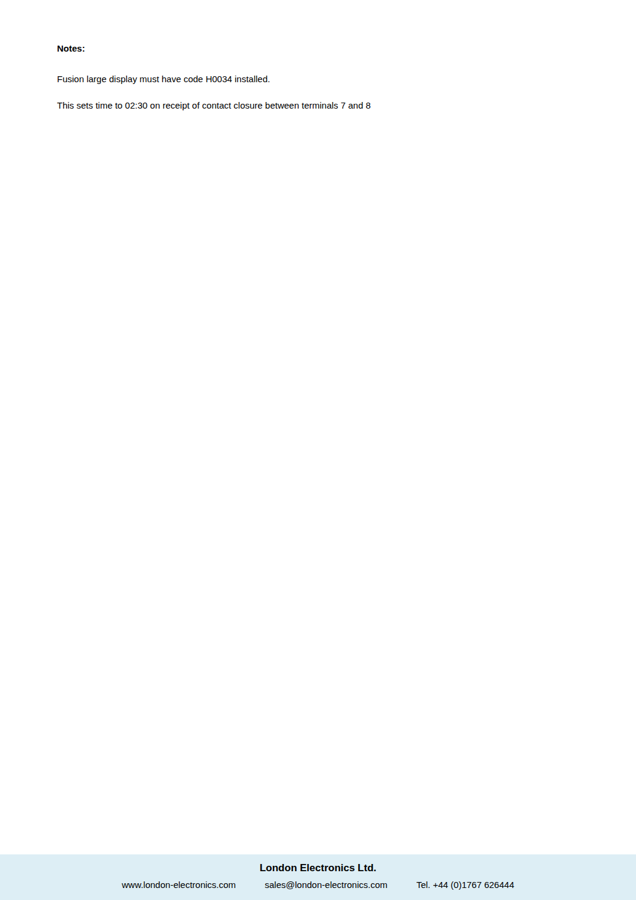Notes:
Fusion large display must have code H0034 installed.
This sets time to 02:30 on receipt of contact closure between terminals 7 and 8
London Electronics Ltd.
www.london-electronics.com sales@london-electronics.com Tel. +44 (0)1767 626444